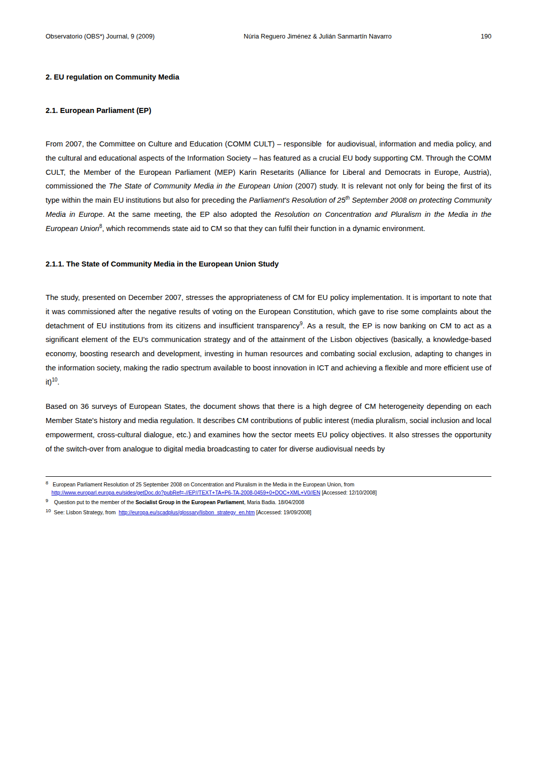Observatorio (OBS*) Journal, 9 (2009)
Núria Reguero Jiménez & Julián Sanmartín Navarro
190
2. EU regulation on Community Media
2.1. European Parliament (EP)
From 2007, the Committee on Culture and Education (COMM CULT) – responsible for audiovisual, information and media policy, and the cultural and educational aspects of the Information Society – has featured as a crucial EU body supporting CM. Through the COMM CULT, the Member of the European Parliament (MEP) Karin Resetarits (Alliance for Liberal and Democrats in Europe, Austria), commissioned the The State of Community Media in the European Union (2007) study. It is relevant not only for being the first of its type within the main EU institutions but also for preceding the Parliament's Resolution of 25th September 2008 on protecting Community Media in Europe. At the same meeting, the EP also adopted the Resolution on Concentration and Pluralism in the Media in the European Union8, which recommends state aid to CM so that they can fulfil their function in a dynamic environment.
2.1.1. The State of Community Media in the European Union Study
The study, presented on December 2007, stresses the appropriateness of CM for EU policy implementation. It is important to note that it was commissioned after the negative results of voting on the European Constitution, which gave to rise some complaints about the detachment of EU institutions from its citizens and insufficient transparency9. As a result, the EP is now banking on CM to act as a significant element of the EU's communication strategy and of the attainment of the Lisbon objectives (basically, a knowledge-based economy, boosting research and development, investing in human resources and combating social exclusion, adapting to changes in the information society, making the radio spectrum available to boost innovation in ICT and achieving a flexible and more efficient use of it)10.
Based on 36 surveys of European States, the document shows that there is a high degree of CM heterogeneity depending on each Member State's history and media regulation. It describes CM contributions of public interest (media pluralism, social inclusion and local empowerment, cross-cultural dialogue, etc.) and examines how the sector meets EU policy objectives. It also stresses the opportunity of the switch-over from analogue to digital media broadcasting to cater for diverse audiovisual needs by
8 European Parliament Resolution of 25 September 2008 on Concentration and Pluralism in the Media in the European Union, from
http://www.europarl.europa.eu/sides/getDoc.do?pubRef=-//EP//TEXT+TA+P6-TA-2008-0459+0+DOC+XML+V0//EN [Accessed: 12/10/2008]
9 Question put to the member of the Socialist Group in the European Parliament, Maria Badia. 18/04/2008
10 See: Lisbon Strategy, from http://europa.eu/scadplus/glossary/lisbon_strategy_en.htm [Accessed: 19/09/2008]